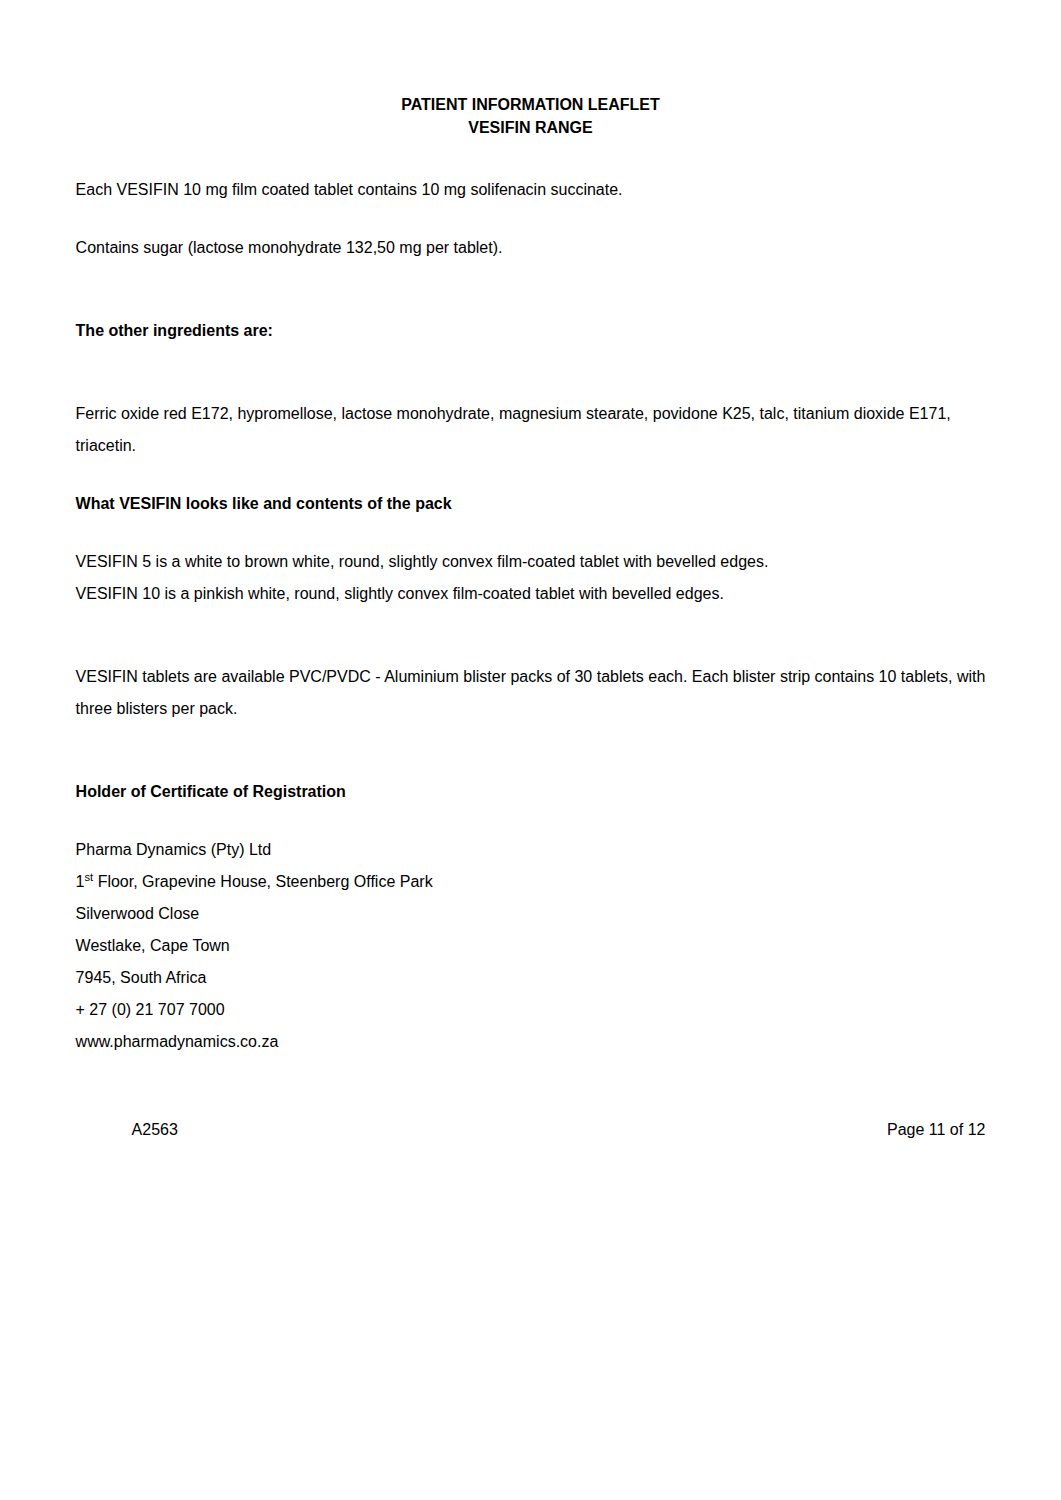PATIENT INFORMATION LEAFLET VESIFIN RANGE
Each VESIFIN 10 mg film coated tablet contains 10 mg solifenacin succinate.
Contains sugar (lactose monohydrate 132,50 mg per tablet).
The other ingredients are:
Ferric oxide red E172, hypromellose, lactose monohydrate, magnesium stearate, povidone K25, talc, titanium dioxide E171, triacetin.
What VESIFIN looks like and contents of the pack
VESIFIN 5 is a white to brown white, round, slightly convex film-coated tablet with bevelled edges.
VESIFIN 10 is a pinkish white, round, slightly convex film-coated tablet with bevelled edges.
VESIFIN tablets are available PVC/PVDC - Aluminium blister packs of 30 tablets each. Each blister strip contains 10 tablets, with three blisters per pack.
Holder of Certificate of Registration
Pharma Dynamics (Pty) Ltd
1st Floor, Grapevine House, Steenberg Office Park
Silverwood Close
Westlake, Cape Town
7945, South Africa
+ 27 (0) 21 707 7000
www.pharmadynamics.co.za
A2563 Page 11 of 12